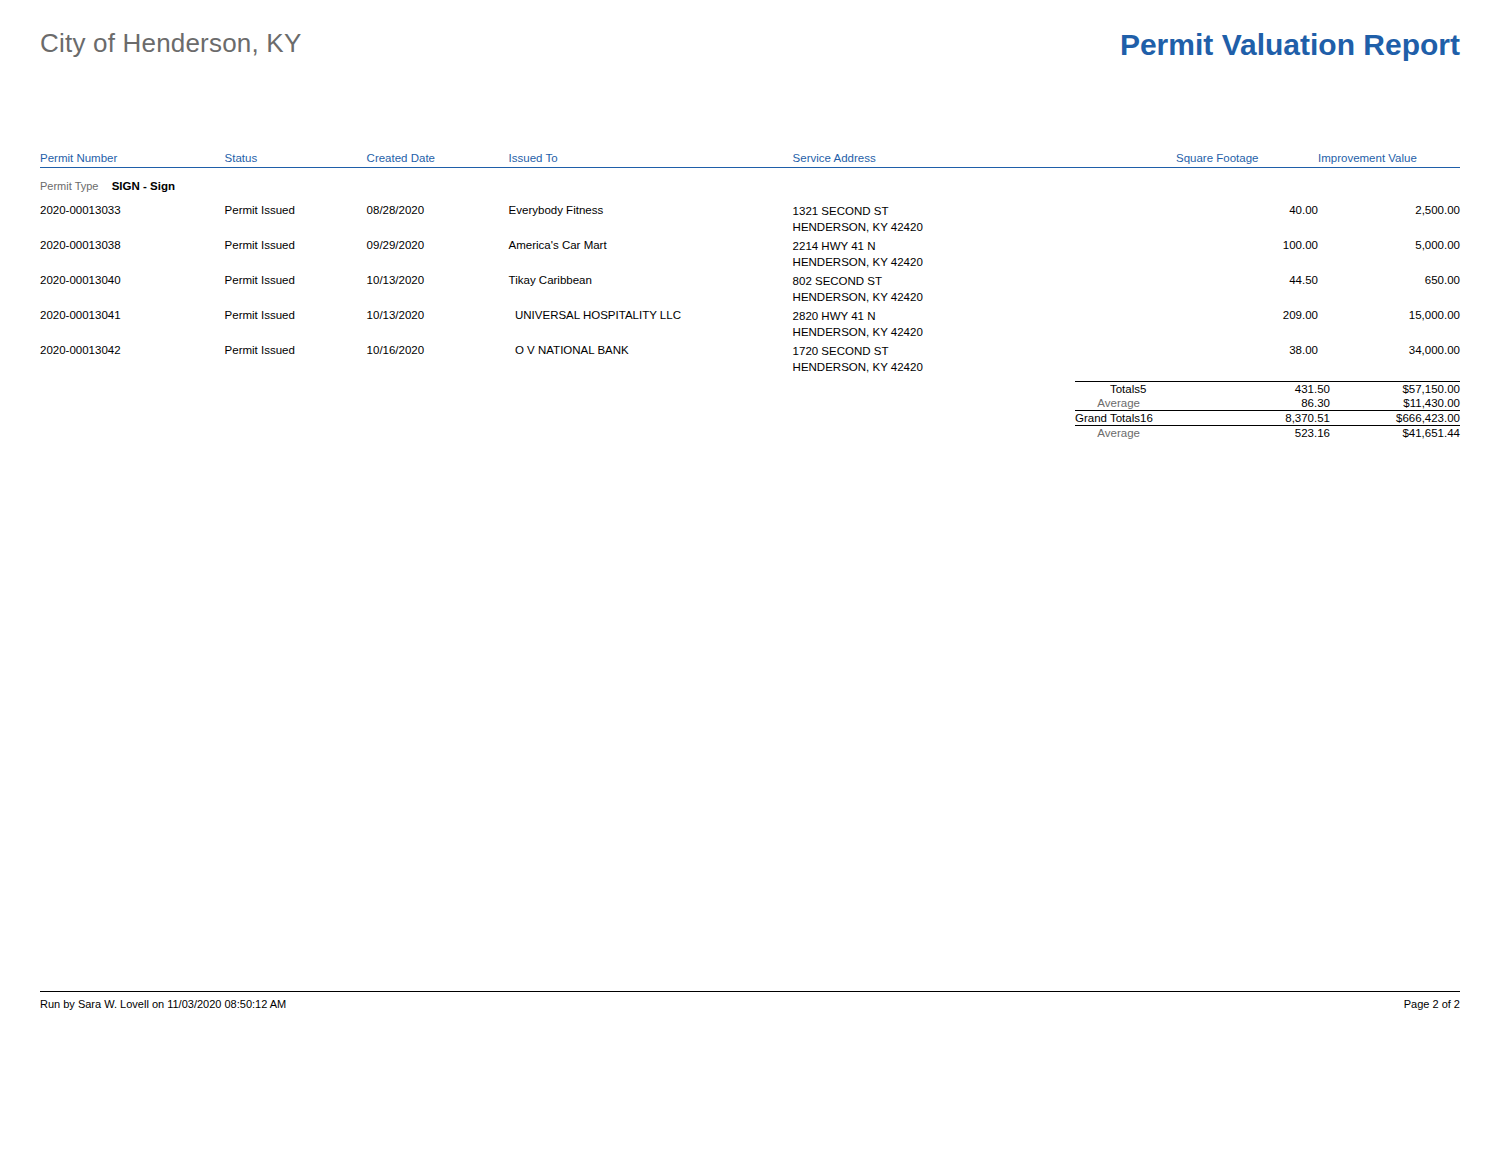City of Henderson, KY
Permit Valuation Report
| Permit Number | Status | Created Date | Issued To | Service Address | Square Footage | Improvement Value |
| --- | --- | --- | --- | --- | --- | --- |
| Permit Type SIGN - Sign |
| 2020-00013033 | Permit Issued | 08/28/2020 | Everybody Fitness | 1321 SECOND ST HENDERSON, KY 42420 | 40.00 | 2,500.00 |
| 2020-00013038 | Permit Issued | 09/29/2020 | America's Car Mart | 2214 HWY 41 N HENDERSON, KY 42420 | 100.00 | 5,000.00 |
| 2020-00013040 | Permit Issued | 10/13/2020 | Tikay Caribbean | 802 SECOND ST HENDERSON, KY 42420 | 44.50 | 650.00 |
| 2020-00013041 | Permit Issued | 10/13/2020 | UNIVERSAL HOSPITALITY LLC | 2820 HWY 41 N HENDERSON, KY 42420 | 209.00 | 15,000.00 |
| 2020-00013042 | Permit Issued | 10/16/2020 | O V NATIONAL BANK | 1720 SECOND ST HENDERSON, KY 42420 | 38.00 | 34,000.00 |
| Totals | 5 | 431.50 | $57,150.00 |
| Average | | 86.30 | $11,430.00 |
| Grand Totals | 16 | 8,370.51 | $666,423.00 |
| Average | | 523.16 | $41,651.44 |
Run by Sara W. Lovell on 11/03/2020 08:50:12 AM
Page 2 of 2